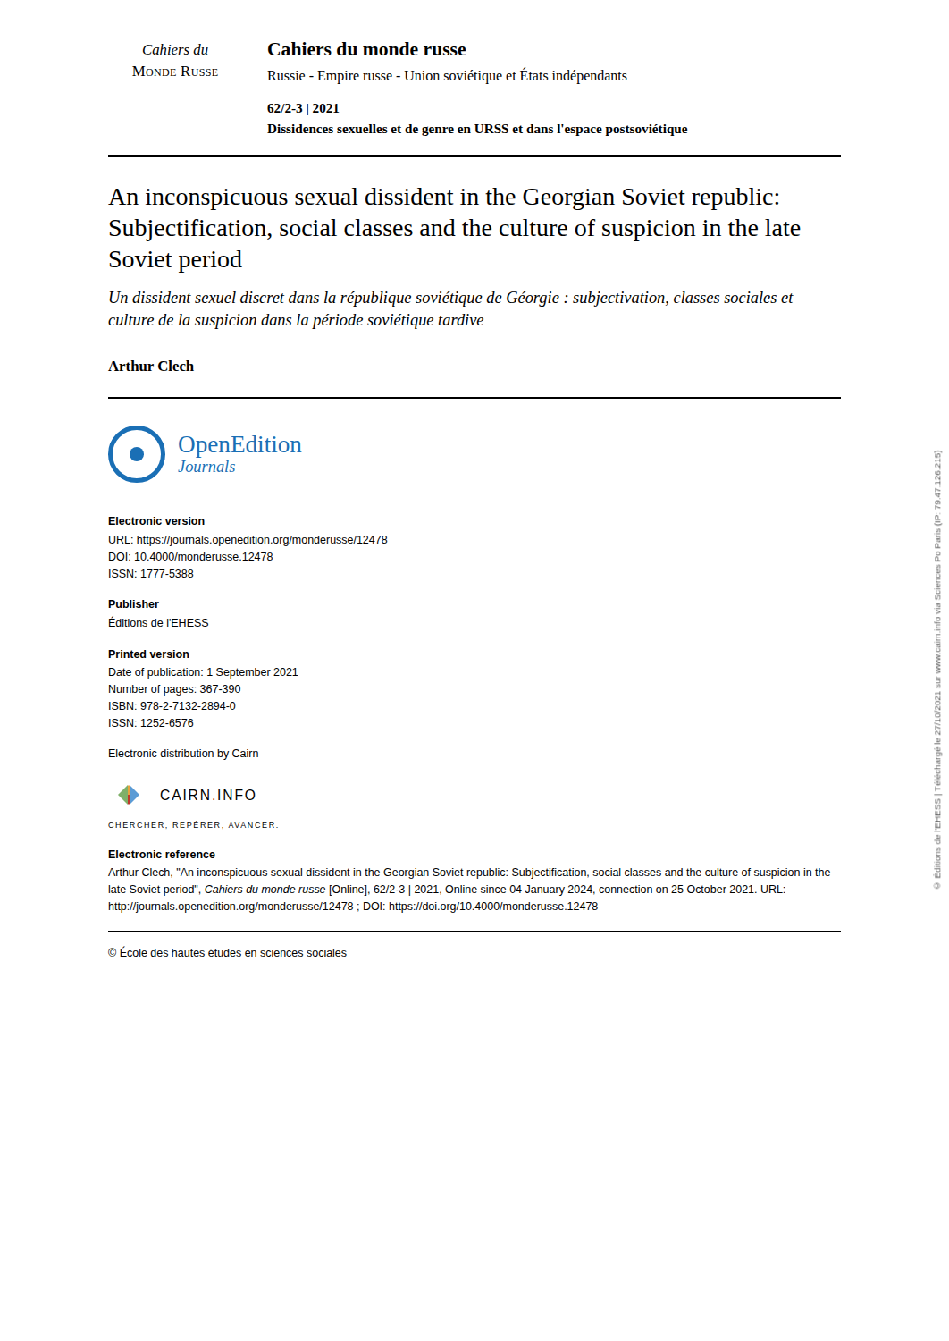© Éditions de l'EHESS | Téléchargé le 27/10/2021 sur www.cairn.info via Sciences Po Paris (IP: 79.47.126.215)
Cahiers du
Monde Russe
Cahiers du monde russe
Russie - Empire russe - Union soviétique et États indépendants
62/2-3 | 2021
Dissidences sexuelles et de genre en URSS et dans l'espace postsoviétique
An inconspicuous sexual dissident in the Georgian Soviet republic: Subjectification, social classes and the culture of suspicion in the late Soviet period
Un dissident sexuel discret dans la république soviétique de Géorgie : subjectivation, classes sociales et culture de la suspicion dans la période soviétique tardive
Arthur Clech
OpenEdition
Journals
Electronic version
URL: https://journals.openedition.org/monderusse/12478
DOI: 10.4000/monderusse.12478
ISSN: 1777-5388
Publisher
Éditions de l'EHESS
Printed version
Date of publication: 1 September 2021
Number of pages: 367-390
ISBN: 978-2-7132-2894-0
ISSN: 1252-6576
Electronic distribution by Cairn
CAIRN. INFO
CHERCHER, REPÉRER, AVANCER.
Electronic reference
Arthur Clech, "An inconspicuous sexual dissident in the Georgian Soviet republic: Subjectification, social classes and the culture of suspicion in the late Soviet period", Cahiers du monde russe [Online], 62/2-3 | 2021, Online since 04 January 2024, connection on 25 October 2021. URL: http://journals.openedition.org/monderusse/12478 ; DOI: https://doi.org/10.4000/monderusse.12478
© École des hautes études en sciences sociales